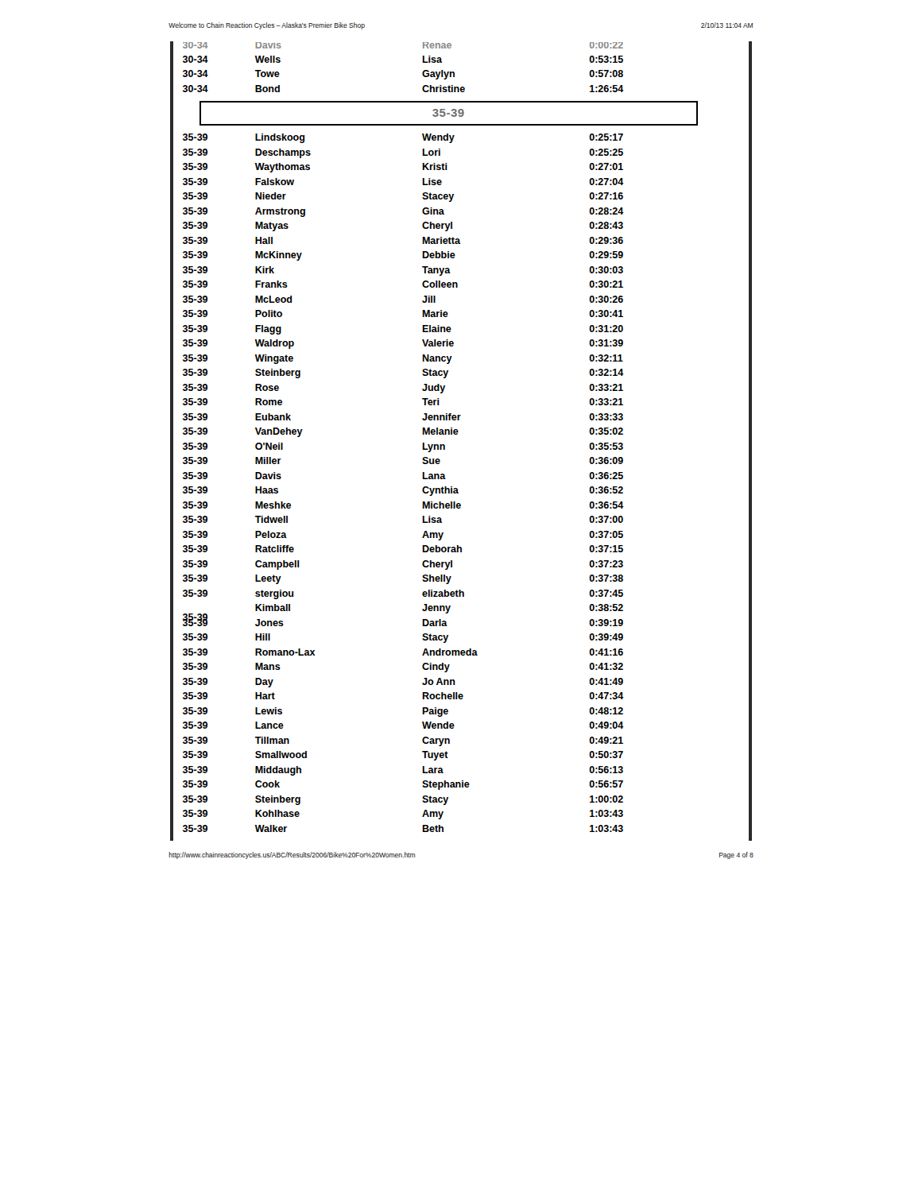Welcome to Chain Reaction Cycles – Alaska's Premier Bike Shop
2/10/13 11:04 AM
| 30-34 | Davis | Renae | 0:00:22 |
| 30-34 | Wells | Lisa | 0:53:15 |
| 30-34 | Towe | Gaylyn | 0:57:08 |
| 30-34 | Bond | Christine | 1:26:54 |
| 35-39 |
| 35-39 | Lindskoog | Wendy | 0:25:17 |
| 35-39 | Deschamps | Lori | 0:25:25 |
| 35-39 | Waythomas | Kristi | 0:27:01 |
| 35-39 | Falskow | Lise | 0:27:04 |
| 35-39 | Nieder | Stacey | 0:27:16 |
| 35-39 | Armstrong | Gina | 0:28:24 |
| 35-39 | Matyas | Cheryl | 0:28:43 |
| 35-39 | Hall | Marietta | 0:29:36 |
| 35-39 | McKinney | Debbie | 0:29:59 |
| 35-39 | Kirk | Tanya | 0:30:03 |
| 35-39 | Franks | Colleen | 0:30:21 |
| 35-39 | McLeod | Jill | 0:30:26 |
| 35-39 | Polito | Marie | 0:30:41 |
| 35-39 | Flagg | Elaine | 0:31:20 |
| 35-39 | Waldrop | Valerie | 0:31:39 |
| 35-39 | Wingate | Nancy | 0:32:11 |
| 35-39 | Steinberg | Stacy | 0:32:14 |
| 35-39 | Rose | Judy | 0:33:21 |
| 35-39 | Rome | Teri | 0:33:21 |
| 35-39 | Eubank | Jennifer | 0:33:33 |
| 35-39 | VanDehey | Melanie | 0:35:02 |
| 35-39 | O'Neil | Lynn | 0:35:53 |
| 35-39 | Miller | Sue | 0:36:09 |
| 35-39 | Davis | Lana | 0:36:25 |
| 35-39 | Haas | Cynthia | 0:36:52 |
| 35-39 | Meshke | Michelle | 0:36:54 |
| 35-39 | Tidwell | Lisa | 0:37:00 |
| 35-39 | Peloza | Amy | 0:37:05 |
| 35-39 | Ratcliffe | Deborah | 0:37:15 |
| 35-39 | Campbell | Cheryl | 0:37:23 |
| 35-39 | Leety | Shelly | 0:37:38 |
| 35-39 | stergiou | elizabeth | 0:37:45 |
| 35-39 | Kimball | Jenny | 0:38:52 |
| 35-39 | Jones | Darla | 0:39:19 |
| 35-39 | Hill | Stacy | 0:39:49 |
| 35-39 | Romano-Lax | Andromeda | 0:41:16 |
| 35-39 | Mans | Cindy | 0:41:32 |
| 35-39 | Day | Jo Ann | 0:41:49 |
| 35-39 | Hart | Rochelle | 0:47:34 |
| 35-39 | Lewis | Paige | 0:48:12 |
| 35-39 | Lance | Wende | 0:49:04 |
| 35-39 | Tillman | Caryn | 0:49:21 |
| 35-39 | Smallwood | Tuyet | 0:50:37 |
| 35-39 | Middaugh | Lara | 0:56:13 |
| 35-39 | Cook | Stephanie | 0:56:57 |
| 35-39 | Steinberg | Stacy | 1:00:02 |
| 35-39 | Kohlhase | Amy | 1:03:43 |
| 35-39 | Walker | Beth | 1:03:43 |
http://www.chainreactioncycles.us/ABC/Results/2006/Bike%20For%20Women.htm
Page 4 of 8